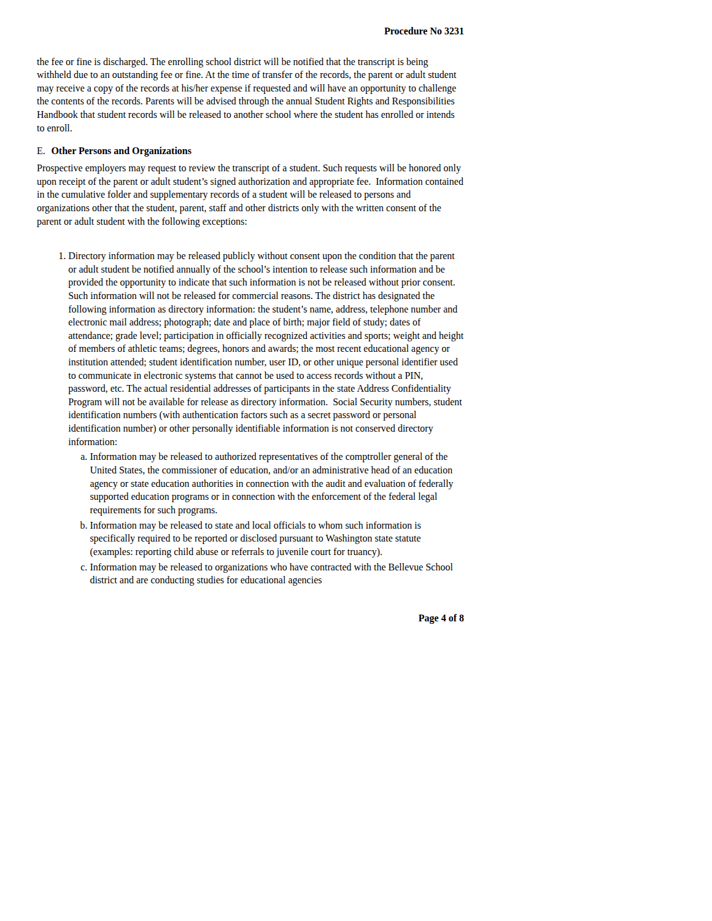Procedure No 3231
the fee or fine is discharged. The enrolling school district will be notified that the transcript is being withheld due to an outstanding fee or fine. At the time of transfer of the records, the parent or adult student may receive a copy of the records at his/her expense if requested and will have an opportunity to challenge the contents of the records. Parents will be advised through the annual Student Rights and Responsibilities Handbook that student records will be released to another school where the student has enrolled or intends to enroll.
E.
Other Persons and Organizations
Prospective employers may request to review the transcript of a student. Such requests will be honored only upon receipt of the parent or adult student’s signed authorization and appropriate fee. Information contained in the cumulative folder and supplementary records of a student will be released to persons and organizations other that the student, parent, staff and other districts only with the written consent of the parent or adult student with the following exceptions:
Directory information may be released publicly without consent upon the condition that the parent or adult student be notified annually of the school’s intention to release such information and be provided the opportunity to indicate that such information is not be released without prior consent. Such information will not be released for commercial reasons. The district has designated the following information as directory information: the student’s name, address, telephone number and electronic mail address; photograph; date and place of birth; major field of study; dates of attendance; grade level; participation in officially recognized activities and sports; weight and height of members of athletic teams; degrees, honors and awards; the most recent educational agency or institution attended; student identification number, user ID, or other unique personal identifier used to communicate in electronic systems that cannot be used to access records without a PIN, password, etc. The actual residential addresses of participants in the state Address Confidentiality Program will not be available for release as directory information. Social Security numbers, student identification numbers (with authentication factors such as a secret password or personal identification number) or other personally identifiable information is not conserved directory information:
Information may be released to authorized representatives of the comptroller general of the United States, the commissioner of education, and/or an administrative head of an education agency or state education authorities in connection with the audit and evaluation of federally supported education programs or in connection with the enforcement of the federal legal requirements for such programs.
Information may be released to state and local officials to whom such information is specifically required to be reported or disclosed pursuant to Washington state statute (examples: reporting child abuse or referrals to juvenile court for truancy).
Information may be released to organizations who have contracted with the Bellevue School district and are conducting studies for educational agencies
Page 4 of 8